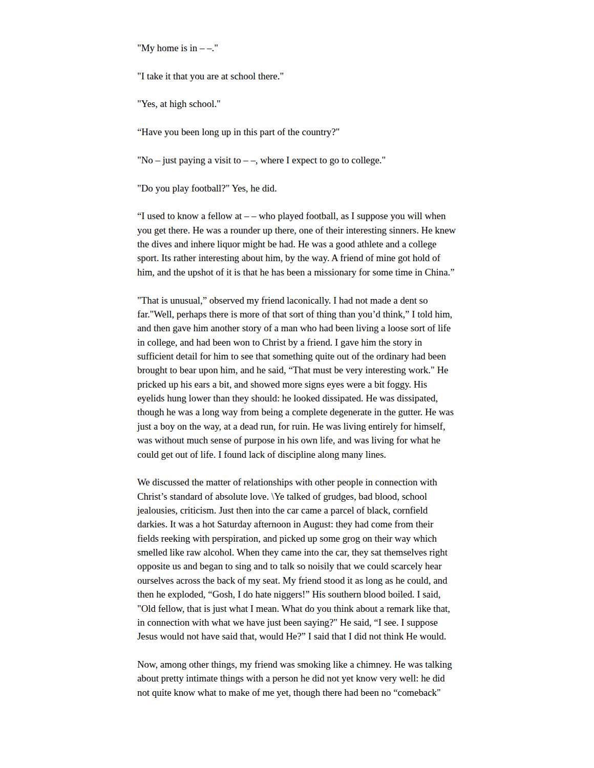"My home is in – –."
"I take it that you are at school there."
"Yes, at high school."
“Have you been long up in this part of the country?"
"No – just paying a visit to – –, where I expect to go to college."
"Do you play football?" Yes, he did.
“I used to know a fellow at – – who played football, as I suppose you will when you get there. He was a rounder up there, one of their interesting sinners. He knew the dives and inhere liquor might be had. He was a good athlete and a college sport. Its rather interesting about him, by the way. A friend of mine got hold of him, and the upshot of it is that he has been a missionary for some time in China.”
"That is unusual,” observed my friend laconically. I had not made a dent so far."Well, perhaps there is more of that sort of thing than you’d think,” I told him, and then gave him another story of a man who had been living a loose sort of life in college, and had been won to Christ by a friend. I gave him the story in sufficient detail for him to see that something quite out of the ordinary had been brought to bear upon him, and he said, “That must be very interesting work." He pricked up his ears a bit, and showed more signs eyes were a bit foggy. His eyelids hung lower than they should: he looked dissipated. He was dissipated, though he was a long way from being a complete degenerate in the gutter. He was just a boy on the way, at a dead run, for ruin. He was living entirely for himself, was without much sense of purpose in his own life, and was living for what he could get out of life. I found lack of discipline along many lines.
We discussed the matter of relationships with other people in connection with Christ’s standard of absolute love. \Ye talked of grudges, bad blood, school jealousies, criticism. Just then into the car came a parcel of black, cornfield darkies. It was a hot Saturday afternoon in August: they had come from their fields reeking with perspiration, and picked up some grog on their way which smelled like raw alcohol. When they came into the car, they sat themselves right opposite us and began to sing and to talk so noisily that we could scarcely hear ourselves across the back of my seat. My friend stood it as long as he could, and then he exploded, “Gosh, I do hate niggers!” His southern blood boiled. I said, "Old fellow, that is just what I mean. What do you think about a remark like that, in connection with what we have just been saying?" He said, “I see. I suppose Jesus would not have said that, would He?” I said that I did not think He would.
Now, among other things, my friend was smoking like a chimney. He was talking about pretty intimate things with a person he did not yet know very well: he did not quite know what to make of me yet, though there had been no “comeback"